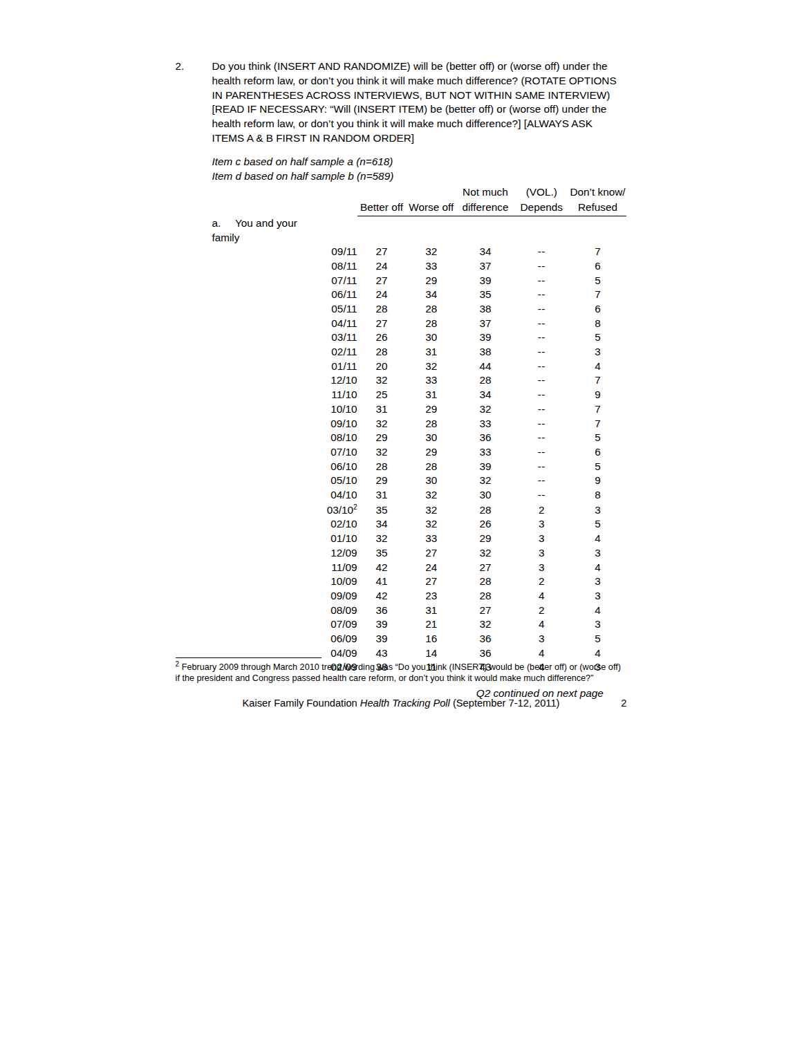2.
Do you think (INSERT AND RANDOMIZE) will be (better off) or (worse off) under the health reform law, or don’t you think it will make much difference? (ROTATE OPTIONS IN PARENTHESES ACROSS INTERVIEWS, BUT NOT WITHIN SAME INTERVIEW) [READ IF NECESSARY: “Will (INSERT ITEM) be (better off) or (worse off) under the health reform law, or don’t you think it will make much difference?] [ALWAYS ASK ITEMS A & B FIRST IN RANDOM ORDER]
Item c based on half sample a (n=618)
Item d based on half sample b (n=589)
| | | | | Not much | (VOL.) | Don’t know/ |
| --- | --- | --- | --- | --- | --- | --- |
| | | Better off | Worse off | difference | Depends | Refused |
| a. You and your family | | | | | | |
| | 09/11 | 27 | 32 | 34 | -- | 7 |
| | 08/11 | 24 | 33 | 37 | -- | 6 |
| | 07/11 | 27 | 29 | 39 | -- | 5 |
| | 06/11 | 24 | 34 | 35 | -- | 7 |
| | 05/11 | 28 | 28 | 38 | -- | 6 |
| | 04/11 | 27 | 28 | 37 | -- | 8 |
| | 03/11 | 26 | 30 | 39 | -- | 5 |
| | 02/11 | 28 | 31 | 38 | -- | 3 |
| | 01/11 | 20 | 32 | 44 | -- | 4 |
| | 12/10 | 32 | 33 | 28 | -- | 7 |
| | 11/10 | 25 | 31 | 34 | -- | 9 |
| | 10/10 | 31 | 29 | 32 | -- | 7 |
| | 09/10 | 32 | 28 | 33 | -- | 7 |
| | 08/10 | 29 | 30 | 36 | -- | 5 |
| | 07/10 | 32 | 29 | 33 | -- | 6 |
| | 06/10 | 28 | 28 | 39 | -- | 5 |
| | 05/10 | 29 | 30 | 32 | -- | 9 |
| | 04/10 | 31 | 32 | 30 | -- | 8 |
| | 03/10 2 | 35 | 32 | 28 | 2 | 3 |
| | 02/10 | 34 | 32 | 26 | 3 | 5 |
| | 01/10 | 32 | 33 | 29 | 3 | 4 |
| | 12/09 | 35 | 27 | 32 | 3 | 3 |
| | 11/09 | 42 | 24 | 27 | 3 | 4 |
| | 10/09 | 41 | 27 | 28 | 2 | 3 |
| | 09/09 | 42 | 23 | 28 | 4 | 3 |
| | 08/09 | 36 | 31 | 27 | 2 | 4 |
| | 07/09 | 39 | 21 | 32 | 4 | 3 |
| | 06/09 | 39 | 16 | 36 | 3 | 5 |
| | 04/09 | 43 | 14 | 36 | 4 | 4 |
| | 02/09 | 38 | 11 | 43 | 4 | 3 |
Q2 continued on next page
2 February 2009 through March 2010 trend wording was “Do you think (INSERT) would be (better off) or (worse off) if the president and Congress passed health care reform, or don’t you think it would make much difference?”
Kaiser Family Foundation Health Tracking Poll (September 7-12, 2011)
2